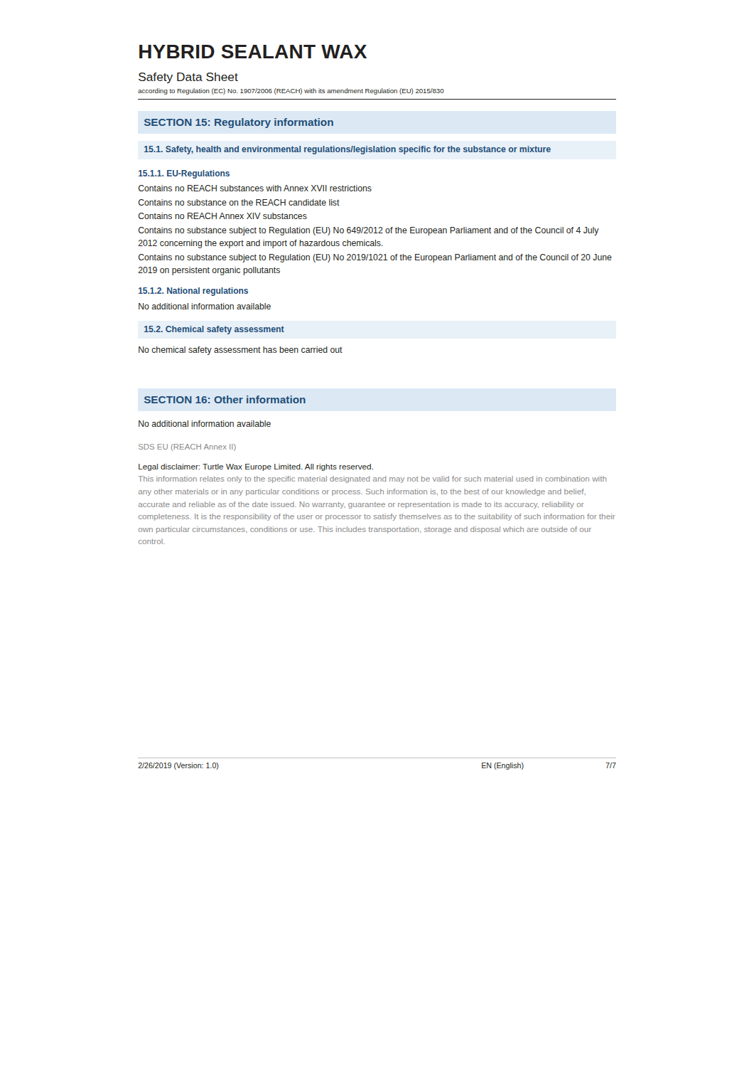HYBRID SEALANT WAX
Safety Data Sheet
according to Regulation (EC) No. 1907/2006 (REACH) with its amendment Regulation (EU) 2015/830
SECTION 15: Regulatory information
15.1. Safety, health and environmental regulations/legislation specific for the substance or mixture
15.1.1. EU-Regulations
Contains no REACH substances with Annex XVII restrictions
Contains no substance on the REACH candidate list
Contains no REACH Annex XIV substances
Contains no substance subject to Regulation (EU) No 649/2012 of the European Parliament and of the Council of 4 July 2012 concerning the export and import of hazardous chemicals.
Contains no substance subject to Regulation (EU) No 2019/1021 of the European Parliament and of the Council of 20 June 2019 on persistent organic pollutants
15.1.2. National regulations
No additional information available
15.2. Chemical safety assessment
No chemical safety assessment has been carried out
SECTION 16: Other information
No additional information available
SDS EU (REACH Annex II)
Legal disclaimer: Turtle Wax Europe Limited. All rights reserved.
This information relates only to the specific material designated and may not be valid for such material used in combination with any other materials or in any particular conditions or process. Such information is, to the best of our knowledge and belief, accurate and reliable as of the date issued. No warranty, guarantee or representation is made to its accuracy, reliability or completeness. It is the responsibility of the user or processor to satisfy themselves as to the suitability of such information for their own particular circumstances, conditions or use. This includes transportation, storage and disposal which are outside of our control.
| 2/26/2019 (Version: 1.0) | EN (English) | 7/7 |